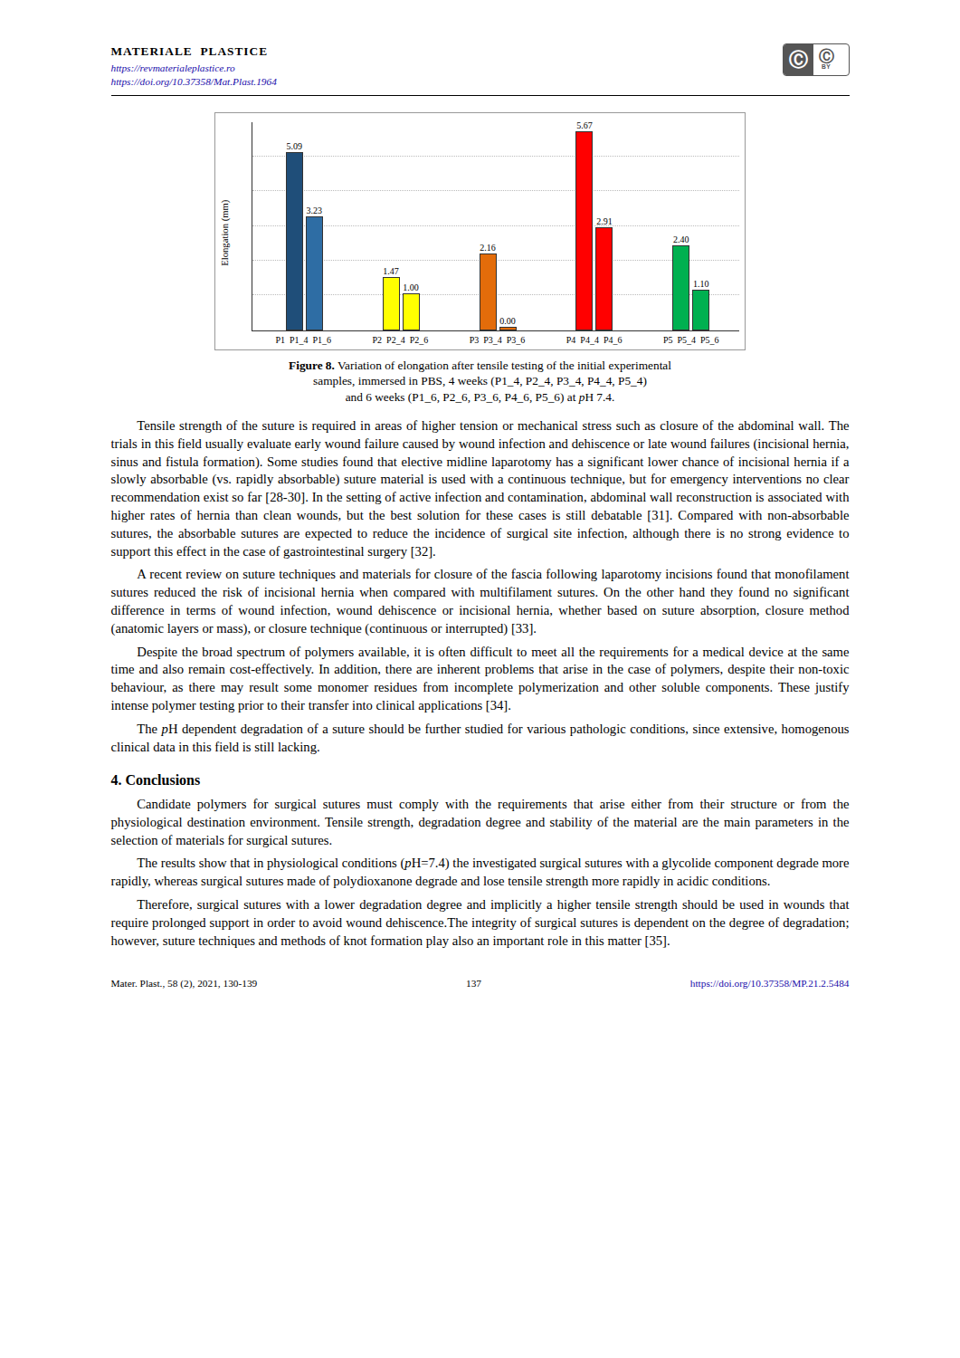MATERIALE PLASTICE
https://revmaterialeplastice.ro https://doi.org/10.37358/Mat.Plast.1964
Ⓒ
ⒸBY
Elongation (mm)
5.09
3.23
1.47
1.00
2.16
0.00
5.67
2.91
2.40
1.10
P1 P1_4 P1_6
P2 P2_4 P2_6
P3 P3_4 P3_6
P4 P4_4 P4_6
P5 P5_4 P5_6
Figure 8. Variation of elongation after tensile testing of the initial experimental
samples, immersed in PBS, 4 weeks (P1_4, P2_4, P3_4, P4_4, P5_4)
and 6 weeks (P1_6, P2_6, P3_6, P4_6, P5_6) at p H 7.4.
Tensile strength of the suture is required in areas of higher tension or mechanical stress such as closure of the abdominal wall. The trials in this field usually evaluate early wound failure caused by wound infection and dehiscence or late wound failures (incisional hernia, sinus and fistula formation). Some studies found that elective midline laparotomy has a significant lower chance of incisional hernia if a slowly absorbable (vs. rapidly absorbable) suture material is used with a continuous technique, but for emergency interventions no clear recommendation exist so far [28-30]. In the setting of active infection and contamination, abdominal wall reconstruction is associated with higher rates of hernia than clean wounds, but the best solution for these cases is still debatable [31]. Compared with non-absorbable sutures, the absorbable sutures are expected to reduce the incidence of surgical site infection, although there is no strong evidence to support this effect in the case of gastrointestinal surgery [32].
A recent review on suture techniques and materials for closure of the fascia following laparotomy incisions found that monofilament sutures reduced the risk of incisional hernia when compared with multifilament sutures. On the other hand they found no significant difference in terms of wound infection, wound dehiscence or incisional hernia, whether based on suture absorption, closure method (anatomic layers or mass), or closure technique (continuous or interrupted) [33].
Despite the broad spectrum of polymers available, it is often difficult to meet all the requirements for a medical device at the same time and also remain cost-effectively. In addition, there are inherent problems that arise in the case of polymers, despite their non-toxic behaviour, as there may result some monomer residues from incomplete polymerization and other soluble components. These justify intense polymer testing prior to their transfer into clinical applications [34].
The p H dependent degradation of a suture should be further studied for various pathologic conditions, since extensive, homogenous clinical data in this field is still lacking.
4. Conclusions
Candidate polymers for surgical sutures must comply with the requirements that arise either from their structure or from the physiological destination environment. Tensile strength, degradation degree and stability of the material are the main parameters in the selection of materials for surgical sutures.
The results show that in physiological conditions (p H=7.4) the investigated surgical sutures with a glycolide component degrade more rapidly, whereas surgical sutures made of polydioxanone degrade and lose tensile strength more rapidly in acidic conditions.
Therefore, surgical sutures with a lower degradation degree and implicitly a higher tensile strength should be used in wounds that require prolonged support in order to avoid wound dehiscence.The integrity of surgical sutures is dependent on the degree of degradation; however, suture techniques and methods of knot formation play also an important role in this matter [35].
Mater. Plast., 58 (2), 2021, 130-139
137
https://doi.org/10.37358/MP.21.2.5484